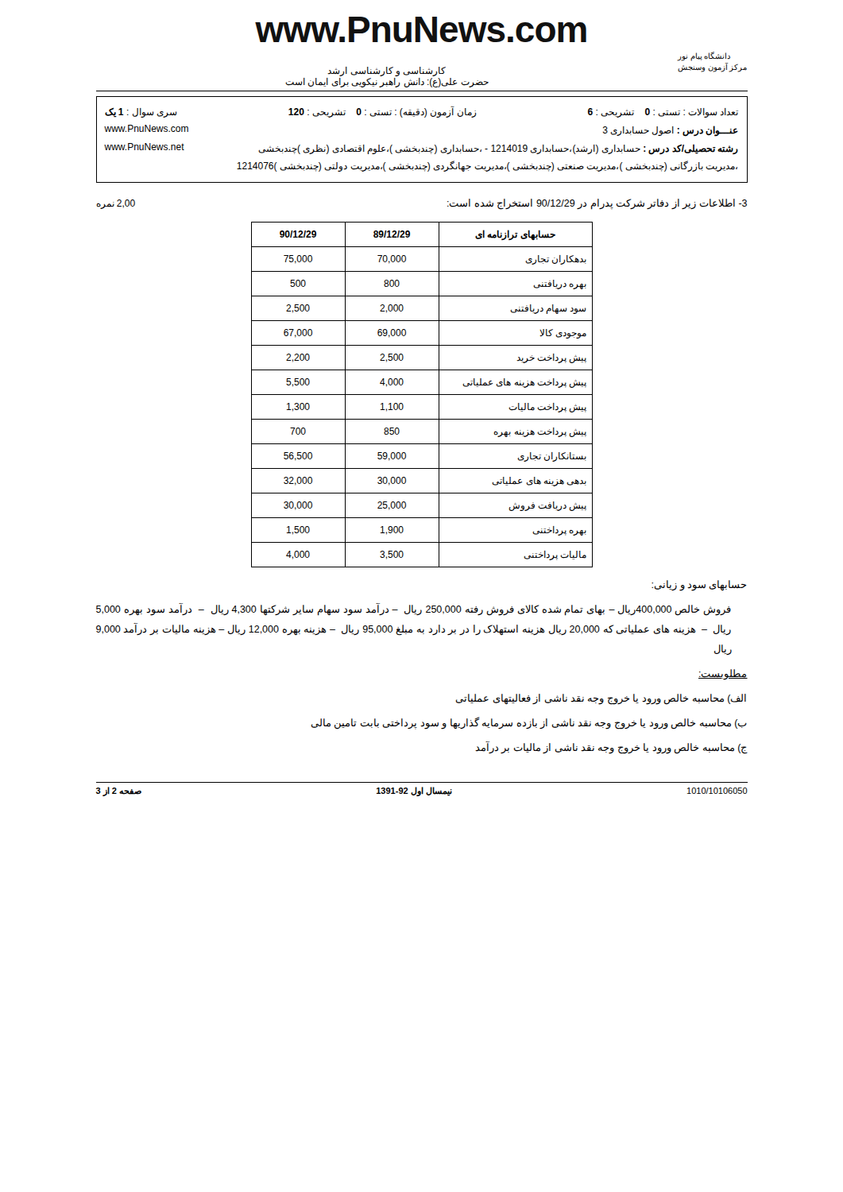www.PnuNews.com
دانشگاه پیام نور
مرکز آزمون وسنجش
کارشناسی و کارشناسی ارشد
حضرت علی(ع): دانش راهبر نیکویی برای ایمان است
تعداد سوالات : تستی : 0 تشریحی : 6
زمان آزمون (دقیقه) : تستی : 0 تشریحی : 120
سری سوال : 1 یک
عنـــوان درس : اصول حسابداری 3
www.PnuNews.com
رشته تحصیلی/کد درس : حسابداری (ارشد)،حسابداری 1214019 - ،حسابداری (چندبخشی )،علوم اقتصادی (نظری )چندبخشی ،مدیریت بازرگانی (چندبخشی )،مدیریت صنعتی (چندبخشی )،مدیریت جهانگردی (چندبخشی )،مدیریت دولتی (چندبخشی )1214076
www.PnuNews.net
3- اطلاعات زیر از دفاتر شرکت پدرام در 90/12/29 استخراج شده است:
2,00 نمره
| حسابهای ترازنامه ای | 89/12/29 | 90/12/29 |
| --- | --- | --- |
| بدهکاران تجاری | 70,000 | 75,000 |
| بهره دریافتنی | 800 | 500 |
| سود سهام دریافتنی | 2,000 | 2,500 |
| موجودی کالا | 69,000 | 67,000 |
| پیش پرداخت خرید | 2,500 | 2,200 |
| پیش پرداخت هزینه های عملیاتی | 4,000 | 5,500 |
| پیش پرداخت مالیات | 1,100 | 1,300 |
| پیش پرداخت هزینه بهره | 850 | 700 |
| بستانکاران تجاری | 59,000 | 56,500 |
| بدهی هزینه های عملیاتی | 30,000 | 32,000 |
| پیش دریافت فروش | 25,000 | 30,000 |
| بهره پرداختنی | 1,900 | 1,500 |
| مالیات پرداختنی | 3,500 | 4,000 |
حسابهای سود و زیانی:
فروش خالص 400,000ریال – بهای تمام شده کالای فروش رفته 250,000 ریال – درآمد سود سهام سایر شرکتها 4,300 ریال – درآمد سود بهره 5,000 ریال – هزینه های عملیاتی که 20,000 ریال هزینه استهلاک را در بر دارد به مبلغ 95,000 ریال – هزینه بهره 12,000 ریال – هزینه مالیات بر درآمد 9,000 ریال
مطلوبست:
الف) محاسبه خالص ورود یا خروج وجه نقد ناشی از فعالیتهای عملیاتی
ب) محاسبه خالص ورود یا خروج وجه نقد ناشی از بازده سرمایه گذاریها و سود پرداختی بابت تامین مالی
ج) محاسبه خالص ورود یا خروج وجه نقد ناشی از مالیات بر درآمد
1010/10106050
نیمسال اول 92-1391
صفحه 2 از 3